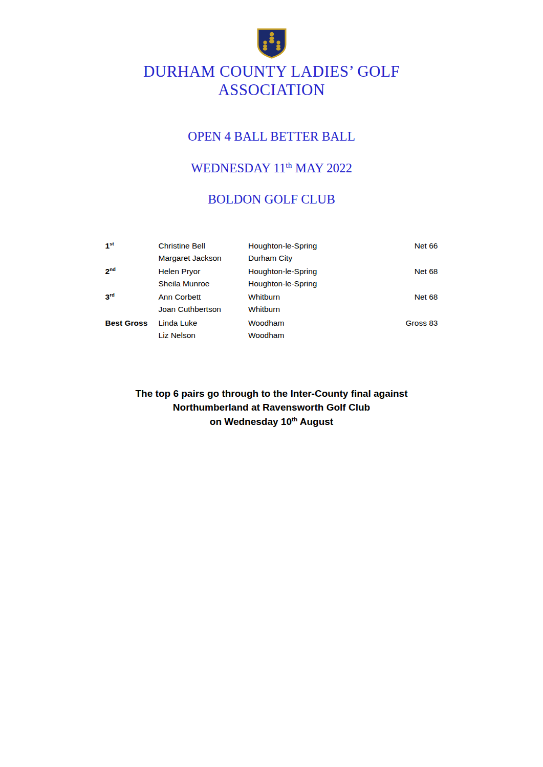DURHAM COUNTY LADIES’ GOLF ASSOCIATION
OPEN 4 BALL BETTER BALL
WEDNESDAY 11th MAY 2022
BOLDON GOLF CLUB
| 1 st | Christine Bell | Houghton-le-Spring | Net 66 |
| | Margaret Jackson | Durham City | |
| 2 nd | Helen Pryor | Houghton-le-Spring | Net 68 |
| | Sheila Munroe | Houghton-le-Spring | |
| 3 rd | Ann Corbett | Whitburn | Net 68 |
| | Joan Cuthbertson | Whitburn | |
| Best Gross | Linda Luke | Woodham | Gross 83 |
| | Liz Nelson | Woodham | |
The top 6 pairs go through to the Inter-County final against
Northumberland at Ravensworth Golf Club
on Wednesday 10th August